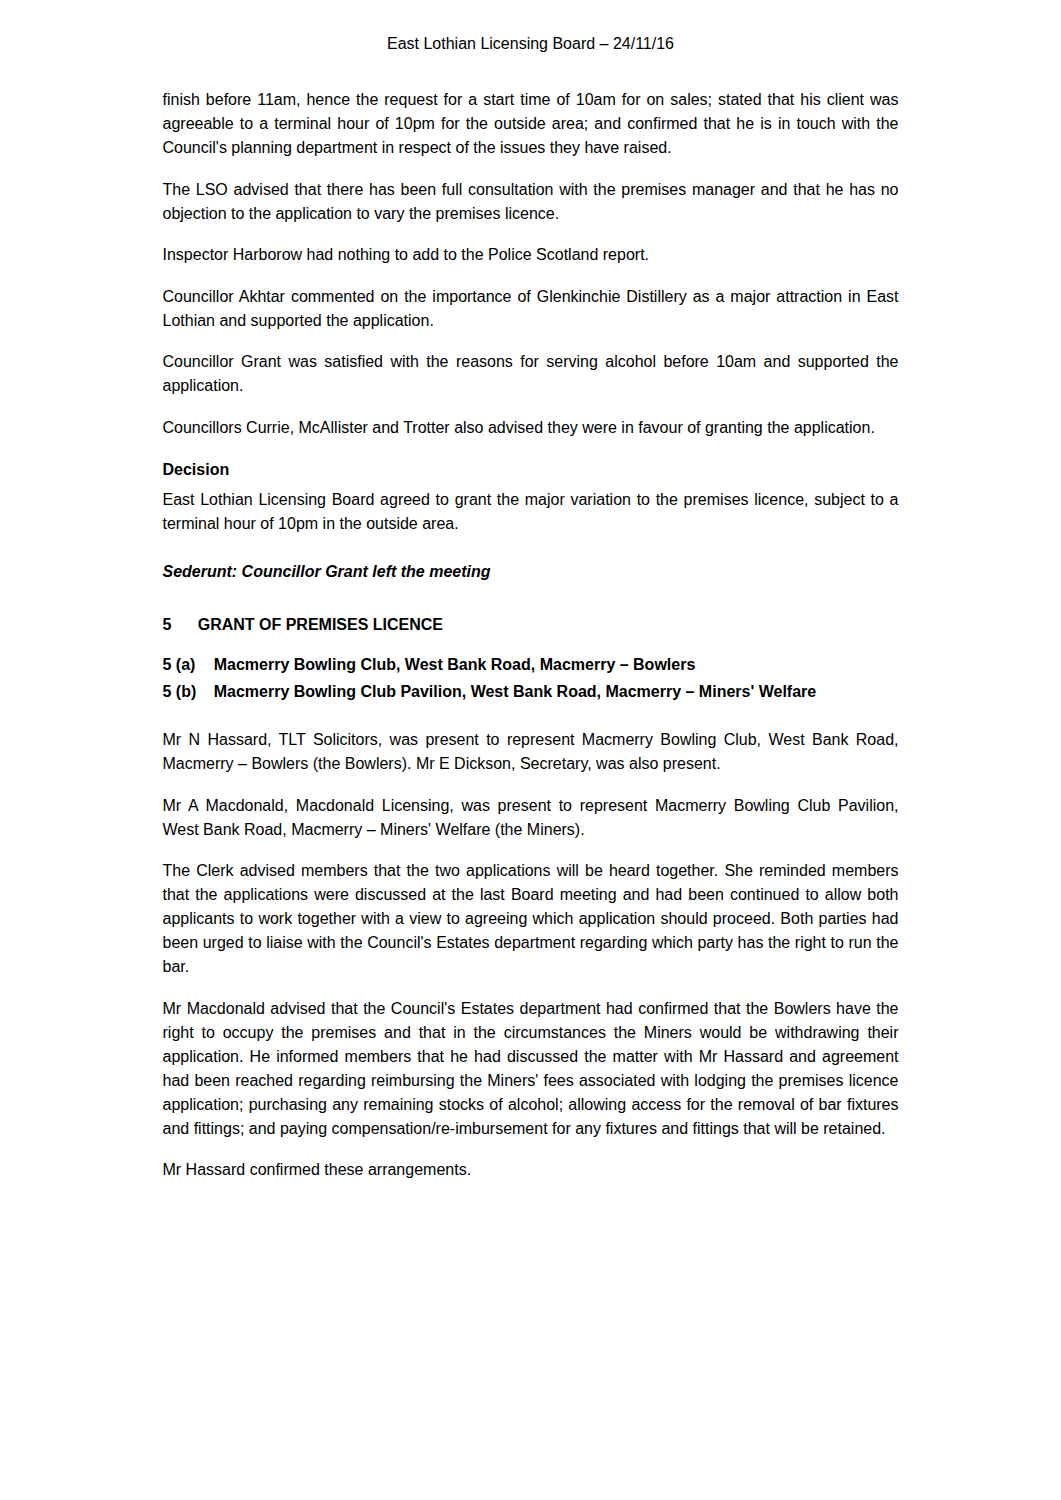East Lothian Licensing Board – 24/11/16
finish before 11am, hence the request for a start time of 10am for on sales; stated that his client was agreeable to a terminal hour of 10pm for the outside area; and confirmed that he is in touch with the Council's planning department in respect of the issues they have raised.
The LSO advised that there has been full consultation with the premises manager and that he has no objection to the application to vary the premises licence.
Inspector Harborow had nothing to add to the Police Scotland report.
Councillor Akhtar commented on the importance of Glenkinchie Distillery as a major attraction in East Lothian and supported the application.
Councillor Grant was satisfied with the reasons for serving alcohol before 10am and supported the application.
Councillors Currie, McAllister and Trotter also advised they were in favour of granting the application.
Decision
East Lothian Licensing Board agreed to grant the major variation to the premises licence, subject to a terminal hour of 10pm in the outside area.
Sederunt: Councillor Grant left the meeting
5 GRANT OF PREMISES LICENCE
5 (a) Macmerry Bowling Club, West Bank Road, Macmerry – Bowlers
5 (b) Macmerry Bowling Club Pavilion, West Bank Road, Macmerry – Miners' Welfare
Mr N Hassard, TLT Solicitors, was present to represent Macmerry Bowling Club, West Bank Road, Macmerry – Bowlers (the Bowlers). Mr E Dickson, Secretary, was also present.
Mr A Macdonald, Macdonald Licensing, was present to represent Macmerry Bowling Club Pavilion, West Bank Road, Macmerry – Miners' Welfare (the Miners).
The Clerk advised members that the two applications will be heard together. She reminded members that the applications were discussed at the last Board meeting and had been continued to allow both applicants to work together with a view to agreeing which application should proceed. Both parties had been urged to liaise with the Council's Estates department regarding which party has the right to run the bar.
Mr Macdonald advised that the Council's Estates department had confirmed that the Bowlers have the right to occupy the premises and that in the circumstances the Miners would be withdrawing their application. He informed members that he had discussed the matter with Mr Hassard and agreement had been reached regarding reimbursing the Miners' fees associated with lodging the premises licence application; purchasing any remaining stocks of alcohol; allowing access for the removal of bar fixtures and fittings; and paying compensation/re-imbursement for any fixtures and fittings that will be retained.
Mr Hassard confirmed these arrangements.